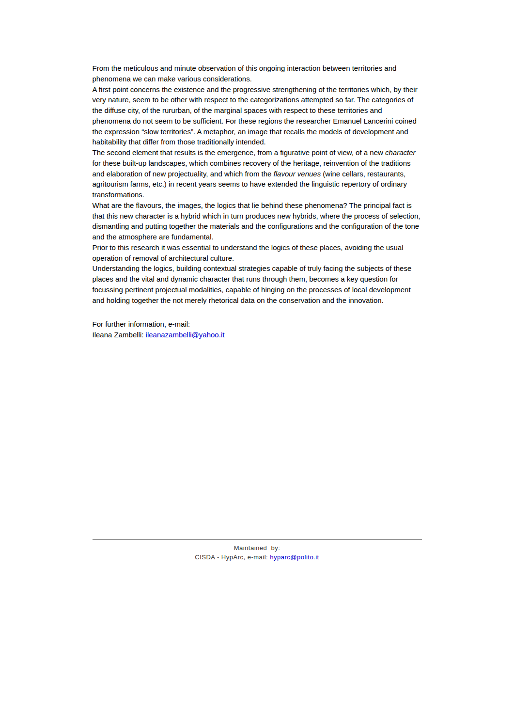From the meticulous and minute observation of this ongoing interaction between territories and phenomena we can make various considerations.
A first point concerns the existence and the progressive strengthening of the territories which, by their very nature, seem to be other with respect to the categorizations attempted so far. The categories of the diffuse city, of the rururban, of the marginal spaces with respect to these territories and phenomena do not seem to be sufficient. For these regions the researcher Emanuel Lancerini coined the expression “slow territories”. A metaphor, an image that recalls the models of development and habitability that differ from those traditionally intended.
The second element that results is the emergence, from a figurative point of view, of a new character for these built-up landscapes, which combines recovery of the heritage, reinvention of the traditions and elaboration of new projectuality, and which from the flavour venues (wine cellars, restaurants, agritourism farms, etc.) in recent years seems to have extended the linguistic repertory of ordinary transformations.
What are the flavours, the images, the logics that lie behind these phenomena? The principal fact is that this new character is a hybrid which in turn produces new hybrids, where the process of selection, dismantling and putting together the materials and the configurations and the configuration of the tone and the atmosphere are fundamental.
Prior to this research it was essential to understand the logics of these places, avoiding the usual operation of removal of architectural culture.
Understanding the logics, building contextual strategies capable of truly facing the subjects of these places and the vital and dynamic character that runs through them, becomes a key question for focussing pertinent projectual modalities, capable of hinging on the processes of local development and holding together the not merely rhetorical data on the conservation and the innovation.
For further information, e-mail:
Ileana Zambelli: ileanazambelli@yahoo.it
Maintained by:
CISDA - HypArc, e-mail: hyparc@polito.it